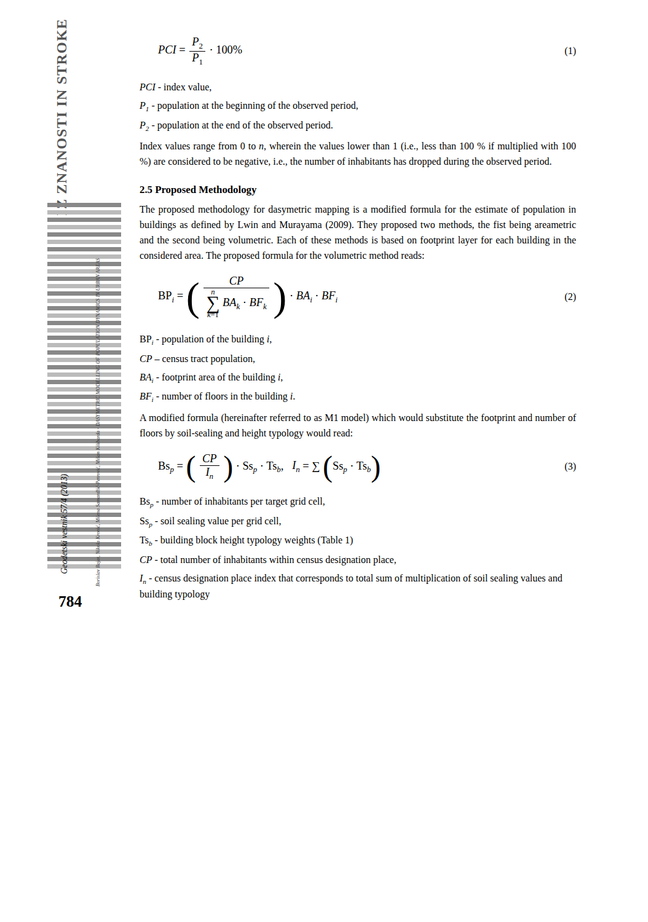IZ ZNANOSTI IN STROKE
Borislav Bajat, Nikola Kronić, Milena Samardžić-Petrović, Mišan Kilibarda - DASYMETRIC MODELLING OF POPULATION DYNAMICS IN URBAN AREAS
Geodetski vestnik 57/4 (2013)
784
PCI = P2 P1 · 100%
(1)
PCI - index value,
P1 - population at the beginning of the observed period,
P2 - population at the end of the observed period.
Index values range from 0 to n, wherein the values lower than 1 (i.e., less than 100 % if multiplied with 100 %) are considered to be negative, i.e., the number of inhabitants has dropped during the observed period.
2.5 Proposed Methodology
The proposed methodology for dasymetric mapping is a modified formula for the estimate of population in buildings as defined by Lwin and Murayama (2009). They proposed two methods, the fist being areametric and the second being volumetric. Each of these methods is based on footprint layer for each building in the considered area. The proposed formula for the volumetric method reads:
BPi = ( CP n ∑ k=1 BAk · BFk ) · BAi · BFi
(2)
BPi - population of the building i,
CP – census tract population,
BAi - footprint area of the building i,
BFi - number of floors in the building i.
A modified formula (hereinafter referred to as M1 model) which would substitute the footprint and number of floors by soil-sealing and height typology would read:
Bsp = ( CP In ) · Ssp · Tsb, In = ∑ (Ssp · Tsb)
(3)
Bsp - number of inhabitants per target grid cell,
Ssp - soil sealing value per grid cell,
Tsb - building block height typology weights (Table 1)
CP - total number of inhabitants within census designation place,
In - census designation place index that corresponds to total sum of multiplication of soil sealing values and building typology